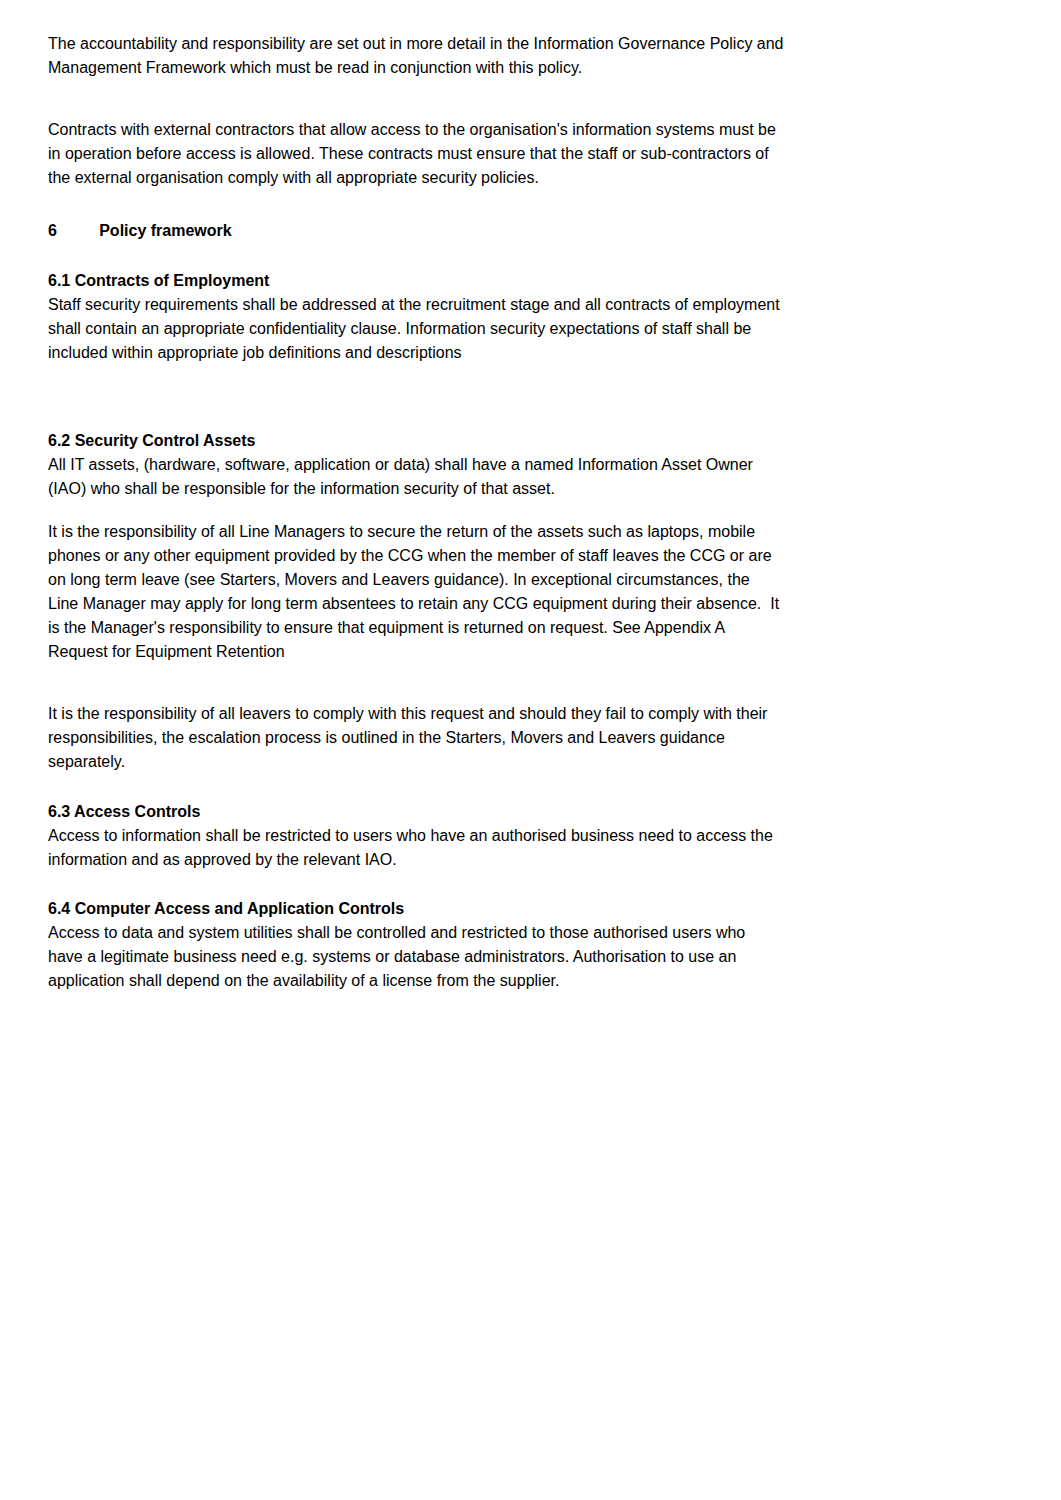The accountability and responsibility are set out in more detail in the Information Governance Policy and Management Framework which must be read in conjunction with this policy.
Contracts with external contractors that allow access to the organisation's information systems must be in operation before access is allowed. These contracts must ensure that the staff or sub-contractors of the external organisation comply with all appropriate security policies.
6 Policy framework
6.1 Contracts of Employment
Staff security requirements shall be addressed at the recruitment stage and all contracts of employment shall contain an appropriate confidentiality clause. Information security expectations of staff shall be included within appropriate job definitions and descriptions
6.2 Security Control Assets
All IT assets, (hardware, software, application or data) shall have a named Information Asset Owner (IAO) who shall be responsible for the information security of that asset.
It is the responsibility of all Line Managers to secure the return of the assets such as laptops, mobile phones or any other equipment provided by the CCG when the member of staff leaves the CCG or are on long term leave (see Starters, Movers and Leavers guidance). In exceptional circumstances, the Line Manager may apply for long term absentees to retain any CCG equipment during their absence. It is the Manager's responsibility to ensure that equipment is returned on request. See Appendix A Request for Equipment Retention
It is the responsibility of all leavers to comply with this request and should they fail to comply with their responsibilities, the escalation process is outlined in the Starters, Movers and Leavers guidance separately.
6.3 Access Controls
Access to information shall be restricted to users who have an authorised business need to access the information and as approved by the relevant IAO.
6.4 Computer Access and Application Controls
Access to data and system utilities shall be controlled and restricted to those authorised users who have a legitimate business need e.g. systems or database administrators. Authorisation to use an application shall depend on the availability of a license from the supplier.